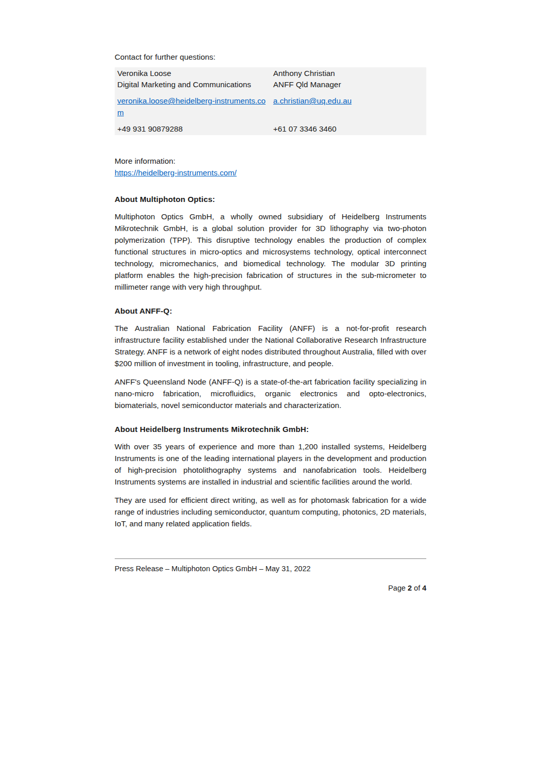Contact for further questions:
| Veronika Loose Digital Marketing and Communications | Anthony Christian ANFF Qld Manager |
| veronika.loose@heidelberg-instruments.com | a.christian@uq.edu.au |
| +49 931 90879288 | +61 07 3346 3460 |
More information: https://heidelberg-instruments.com/
About Multiphoton Optics:
Multiphoton Optics GmbH, a wholly owned subsidiary of Heidelberg Instruments Mikrotechnik GmbH, is a global solution provider for 3D lithography via two-photon polymerization (TPP). This disruptive technology enables the production of complex functional structures in micro-optics and microsystems technology, optical interconnect technology, micromechanics, and biomedical technology. The modular 3D printing platform enables the high-precision fabrication of structures in the sub-micrometer to millimeter range with very high throughput.
About ANFF-Q:
The Australian National Fabrication Facility (ANFF) is a not-for-profit research infrastructure facility established under the National Collaborative Research Infrastructure Strategy. ANFF is a network of eight nodes distributed throughout Australia, filled with over $200 million of investment in tooling, infrastructure, and people.
ANFF's Queensland Node (ANFF-Q) is a state-of-the-art fabrication facility specializing in nano-micro fabrication, microfluidics, organic electronics and opto-electronics, biomaterials, novel semiconductor materials and characterization.
About Heidelberg Instruments Mikrotechnik GmbH:
With over 35 years of experience and more than 1,200 installed systems, Heidelberg Instruments is one of the leading international players in the development and production of high-precision photolithography systems and nanofabrication tools. Heidelberg Instruments systems are installed in industrial and scientific facilities around the world.
They are used for efficient direct writing, as well as for photomask fabrication for a wide range of industries including semiconductor, quantum computing, photonics, 2D materials, IoT, and many related application fields.
Press Release – Multiphoton Optics GmbH – May 31, 2022
Page 2 of 4